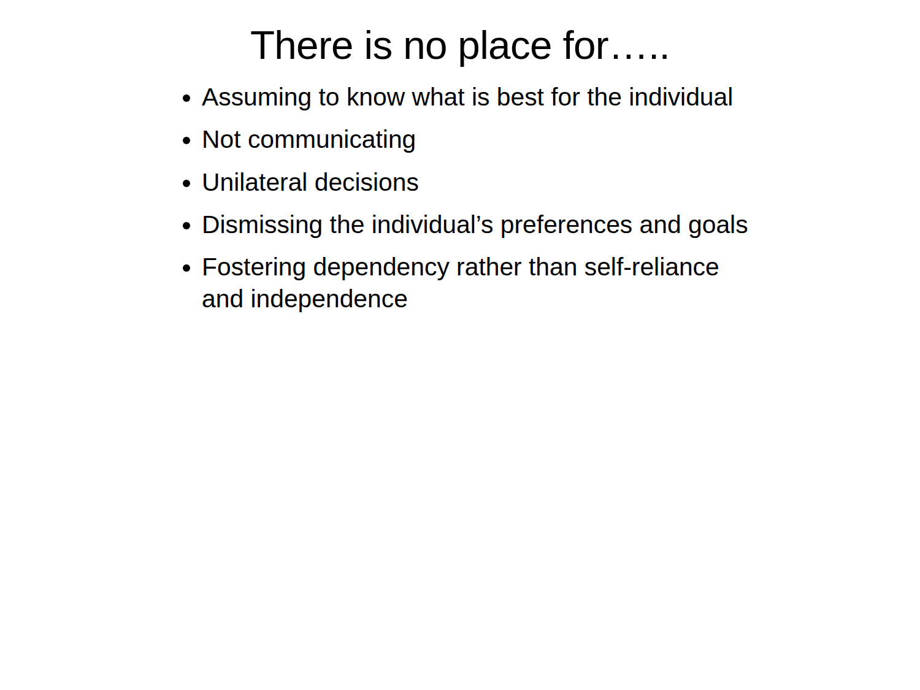There is no place for…..
Assuming to know what is best for the individual
Not communicating
Unilateral decisions
Dismissing the individual’s preferences and goals
Fostering dependency rather than self-reliance and independence